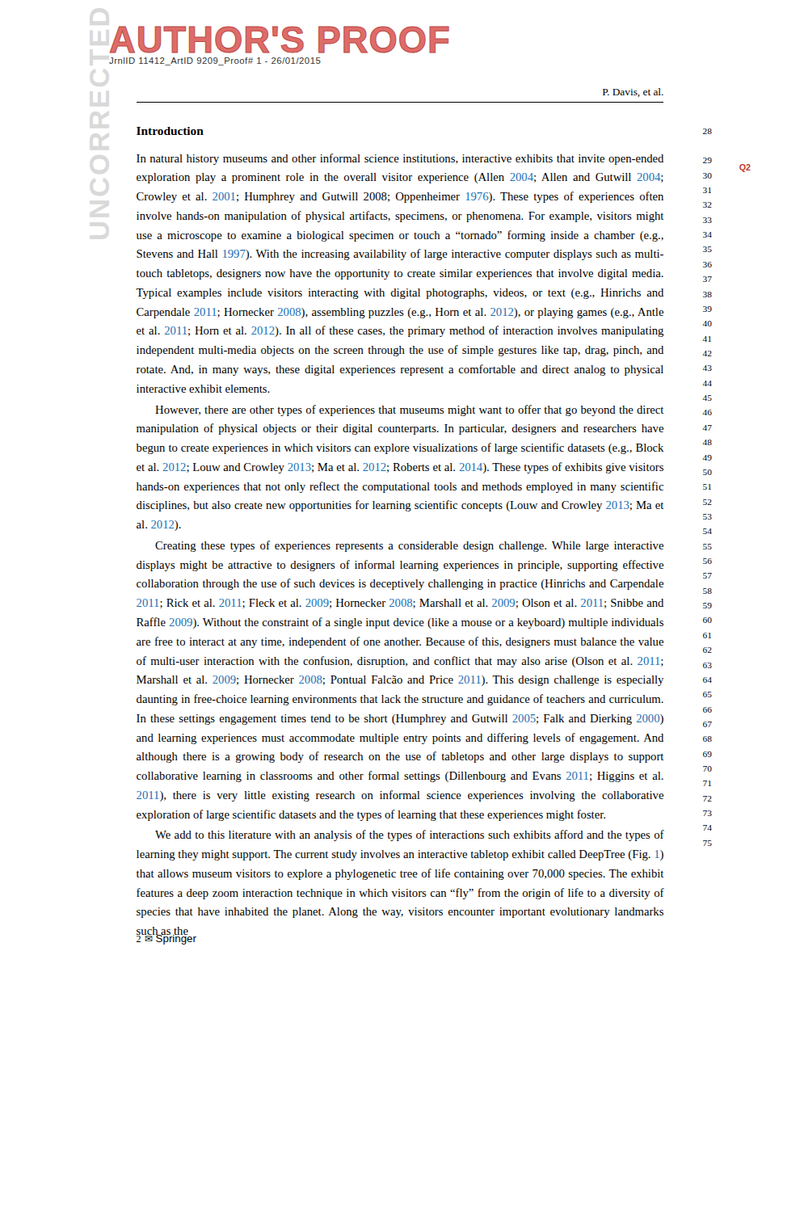AUTHOR'S PROOF
JrnlID 11412_ArtID 9209_Proof# 1 - 26/01/2015
UNCORRECTED PROOF
P. Davis, et al.
28
29
30
31
32
33
34
35
36
37
38
39
40
41
42
43
44
45
46
47
48
49
50
51
52
53
54
55
56
57
58
59
60
61
62
63
64
65
66
67
68
69
70
71
72
73
74
75
Q2
Introduction
In natural history museums and other informal science institutions, interactive exhibits that invite open-ended exploration play a prominent role in the overall visitor experience (Allen 2004; Allen and Gutwill 2004; Crowley et al. 2001; Humphrey and Gutwill 2008; Oppenheimer 1976). These types of experiences often involve hands-on manipulation of physical artifacts, specimens, or phenomena. For example, visitors might use a microscope to examine a biological specimen or touch a “tornado” forming inside a chamber (e.g., Stevens and Hall 1997). With the increasing availability of large interactive computer displays such as multi-touch tabletops, designers now have the opportunity to create similar experiences that involve digital media. Typical examples include visitors interacting with digital photographs, videos, or text (e.g., Hinrichs and Carpendale 2011; Hornecker 2008), assembling puzzles (e.g., Horn et al. 2012), or playing games (e.g., Antle et al. 2011; Horn et al. 2012). In all of these cases, the primary method of interaction involves manipulating independent multi-media objects on the screen through the use of simple gestures like tap, drag, pinch, and rotate. And, in many ways, these digital experiences represent a comfortable and direct analog to physical interactive exhibit elements.
However, there are other types of experiences that museums might want to offer that go beyond the direct manipulation of physical objects or their digital counterparts. In particular, designers and researchers have begun to create experiences in which visitors can explore visualizations of large scientific datasets (e.g., Block et al. 2012; Louw and Crowley 2013; Ma et al. 2012; Roberts et al. 2014). These types of exhibits give visitors hands-on experiences that not only reflect the computational tools and methods employed in many scientific disciplines, but also create new opportunities for learning scientific concepts (Louw and Crowley 2013; Ma et al. 2012).
Creating these types of experiences represents a considerable design challenge. While large interactive displays might be attractive to designers of informal learning experiences in principle, supporting effective collaboration through the use of such devices is deceptively challenging in practice (Hinrichs and Carpendale 2011; Rick et al. 2011; Fleck et al. 2009; Hornecker 2008; Marshall et al. 2009; Olson et al. 2011; Snibbe and Raffle 2009). Without the constraint of a single input device (like a mouse or a keyboard) multiple individuals are free to interact at any time, independent of one another. Because of this, designers must balance the value of multi-user interaction with the confusion, disruption, and conflict that may also arise (Olson et al. 2011; Marshall et al. 2009; Hornecker 2008; Pontual Falcão and Price 2011). This design challenge is especially daunting in free-choice learning environments that lack the structure and guidance of teachers and curriculum. In these settings engagement times tend to be short (Humphrey and Gutwill 2005; Falk and Dierking 2000) and learning experiences must accommodate multiple entry points and differing levels of engagement. And although there is a growing body of research on the use of tabletops and other large displays to support collaborative learning in classrooms and other formal settings (Dillenbourg and Evans 2011; Higgins et al. 2011), there is very little existing research on informal science experiences involving the collaborative exploration of large scientific datasets and the types of learning that these experiences might foster.
We add to this literature with an analysis of the types of interactions such exhibits afford and the types of learning they might support. The current study involves an interactive tabletop exhibit called DeepTree (Fig. 1) that allows museum visitors to explore a phylogenetic tree of life containing over 70,000 species. The exhibit features a deep zoom interaction technique in which visitors can “fly” from the origin of life to a diversity of species that have inhabited the planet. Along the way, visitors encounter important evolutionary landmarks such as the
2 Springer